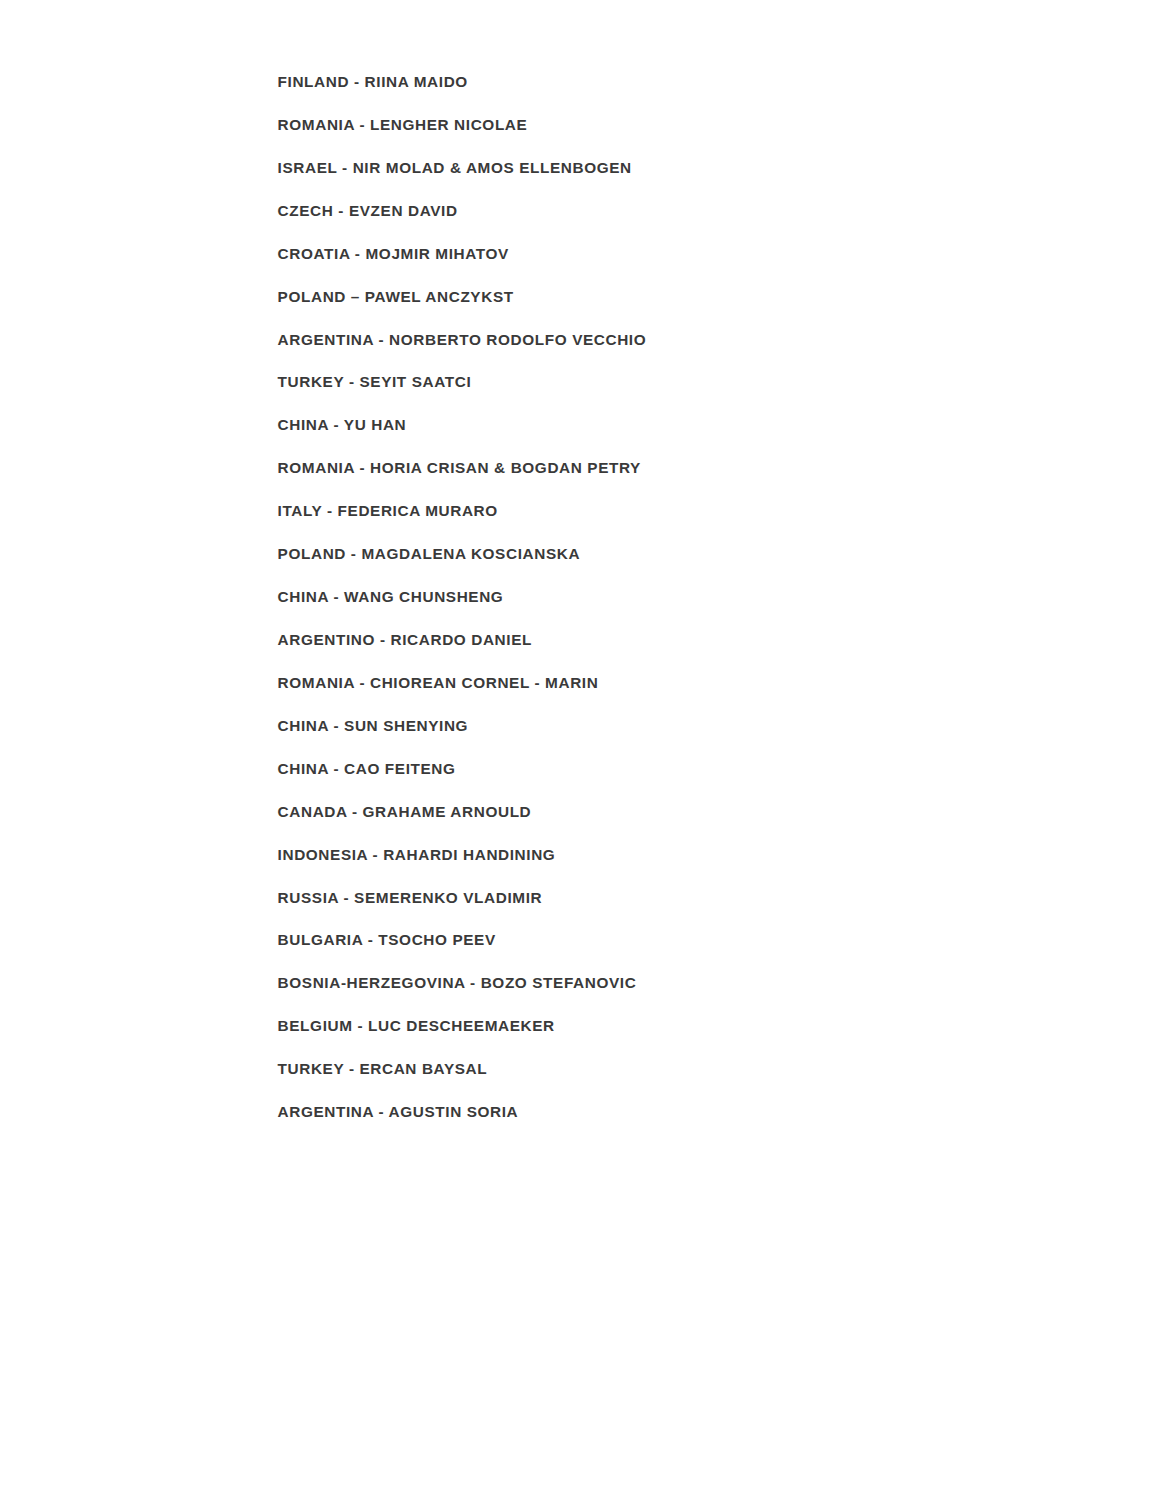Finland - Riina Maido
Romania - Lengher Nicolae
Israel - Nir Molad & Amos Ellenbogen
Czech - Evzen David
Croatia - Mojmir Mihatov
Poland – Pawel Anczykst
Argentina - Norberto Rodolfo Vecchio
Turkey - Seyit Saatci
China - Yu Han
Romania - Horia Crisan & Bogdan Petry
Italy - Federica Muraro
Poland - Magdalena Koscianska
China - Wang Chunsheng
Argentino - Ricardo Daniel
Romania - Chiorean Cornel - Marin
China - Sun Shenying
China - Cao Feiteng
Canada - Grahame Arnould
Indonesia - Rahardi Handining
Russia - Semerenko Vladimir
Bulgaria - Tsocho Peev
Bosnia-Herzegovina - Bozo Stefanovic
Belgium - Luc Descheemaeker
Turkey - Ercan Baysal
Argentina - Agustin Soria